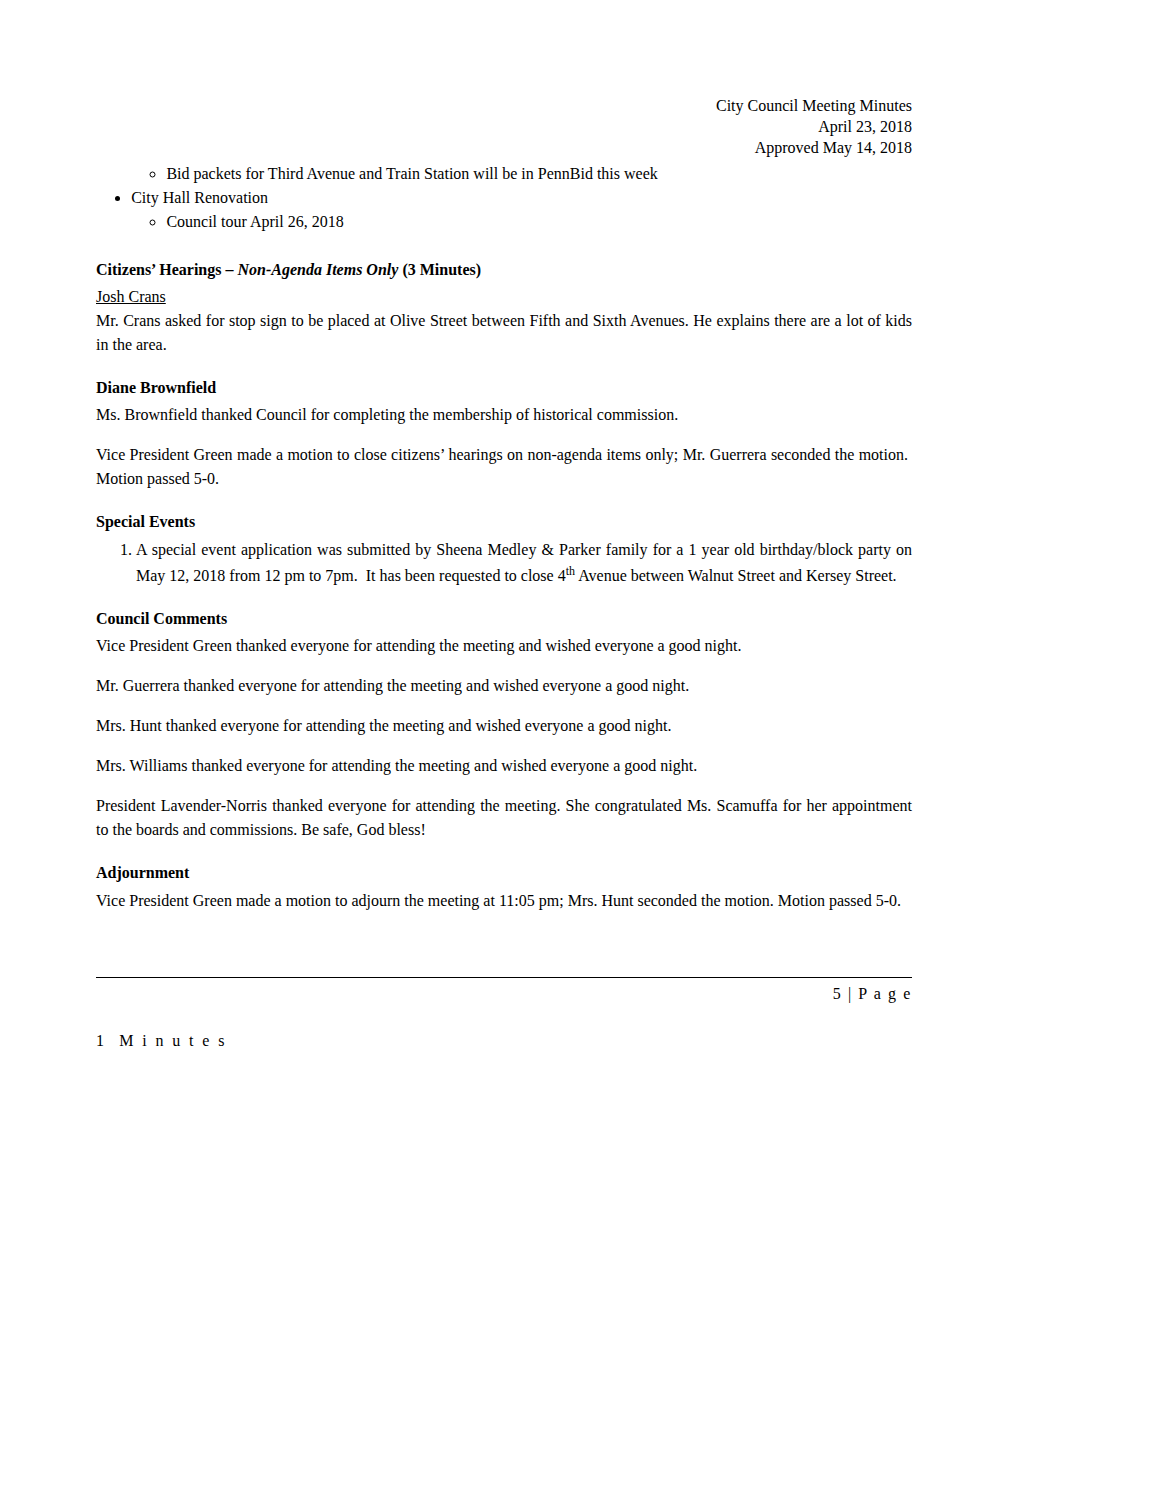City Council Meeting Minutes
April 23, 2018
Approved May 14, 2018
Bid packets for Third Avenue and Train Station will be in PennBid this week
City Hall Renovation
Council tour April 26, 2018
Citizens’ Hearings – Non-Agenda Items Only (3 Minutes)
Josh Crans
Mr. Crans asked for stop sign to be placed at Olive Street between Fifth and Sixth Avenues. He explains there are a lot of kids in the area.
Diane Brownfield
Ms. Brownfield thanked Council for completing the membership of historical commission.
Vice President Green made a motion to close citizens’ hearings on non-agenda items only; Mr. Guerrera seconded the motion. Motion passed 5-0.
Special Events
A special event application was submitted by Sheena Medley & Parker family for a 1 year old birthday/block party on May 12, 2018 from 12 pm to 7pm. It has been requested to close 4th Avenue between Walnut Street and Kersey Street.
Council Comments
Vice President Green thanked everyone for attending the meeting and wished everyone a good night.
Mr. Guerrera thanked everyone for attending the meeting and wished everyone a good night.
Mrs. Hunt thanked everyone for attending the meeting and wished everyone a good night.
Mrs. Williams thanked everyone for attending the meeting and wished everyone a good night.
President Lavender-Norris thanked everyone for attending the meeting. She congratulated Ms. Scamuffa for her appointment to the boards and commissions. Be safe, God bless!
Adjournment
Vice President Green made a motion to adjourn the meeting at 11:05 pm; Mrs. Hunt seconded the motion. Motion passed 5-0.
5 | P a g e
1 M i n u t e s